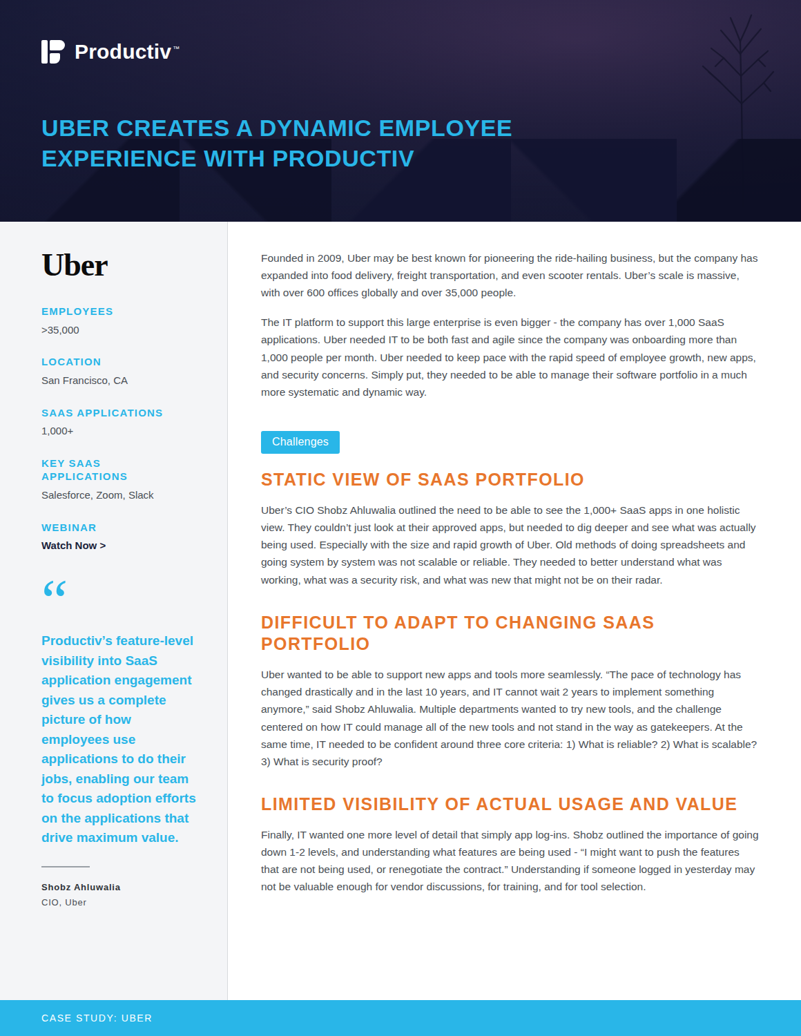Productiv™
Uber Creates a Dynamic Employee
Experience with Productiv
Uber
Employees
>35,000
Location
San Francisco, CA
SaaS Applications
1,000+
Key SaaS
Applications
Salesforce, Zoom, Slack
Webinar
Watch Now >
“
Productiv’s feature-level visibility into SaaS application engagement gives us a complete picture of how employees use applications to do their jobs, enabling our team to focus adoption efforts on the applications that drive maximum value.
Shobz Ahluwalia CIO, Uber
Founded in 2009, Uber may be best known for pioneering the ride-hailing business, but the company has expanded into food delivery, freight transportation, and even scooter rentals. Uber’s scale is massive, with over 600 offices globally and over 35,000 people.
The IT platform to support this large enterprise is even bigger - the company has over 1,000 SaaS applications. Uber needed IT to be both fast and agile since the company was onboarding more than 1,000 people per month. Uber needed to keep pace with the rapid speed of employee growth, new apps, and security concerns. Simply put, they needed to be able to manage their software portfolio in a much more systematic and dynamic way.
Challenges
Static View of SaaS Portfolio
Uber’s CIO Shobz Ahluwalia outlined the need to be able to see the 1,000+ SaaS apps in one holistic view. They couldn’t just look at their approved apps, but needed to dig deeper and see what was actually being used. Especially with the size and rapid growth of Uber. Old methods of doing spreadsheets and going system by system was not scalable or reliable. They needed to better understand what was working, what was a security risk, and what was new that might not be on their radar.
Difficult to Adapt to Changing SaaS Portfolio
Uber wanted to be able to support new apps and tools more seamlessly. “The pace of technology has changed drastically and in the last 10 years, and IT cannot wait 2 years to implement something anymore,” said Shobz Ahluwalia. Multiple departments wanted to try new tools, and the challenge centered on how IT could manage all of the new tools and not stand in the way as gatekeepers. At the same time, IT needed to be confident around three core criteria: 1) What is reliable? 2) What is scalable? 3) What is security proof?
Limited Visibility of Actual Usage and Value
Finally, IT wanted one more level of detail that simply app log-ins. Shobz outlined the importance of going down 1-2 levels, and understanding what features are being used - “I might want to push the features that are not being used, or renegotiate the contract.” Understanding if someone logged in yesterday may not be valuable enough for vendor discussions, for training, and for tool selection.
Case Study: Uber